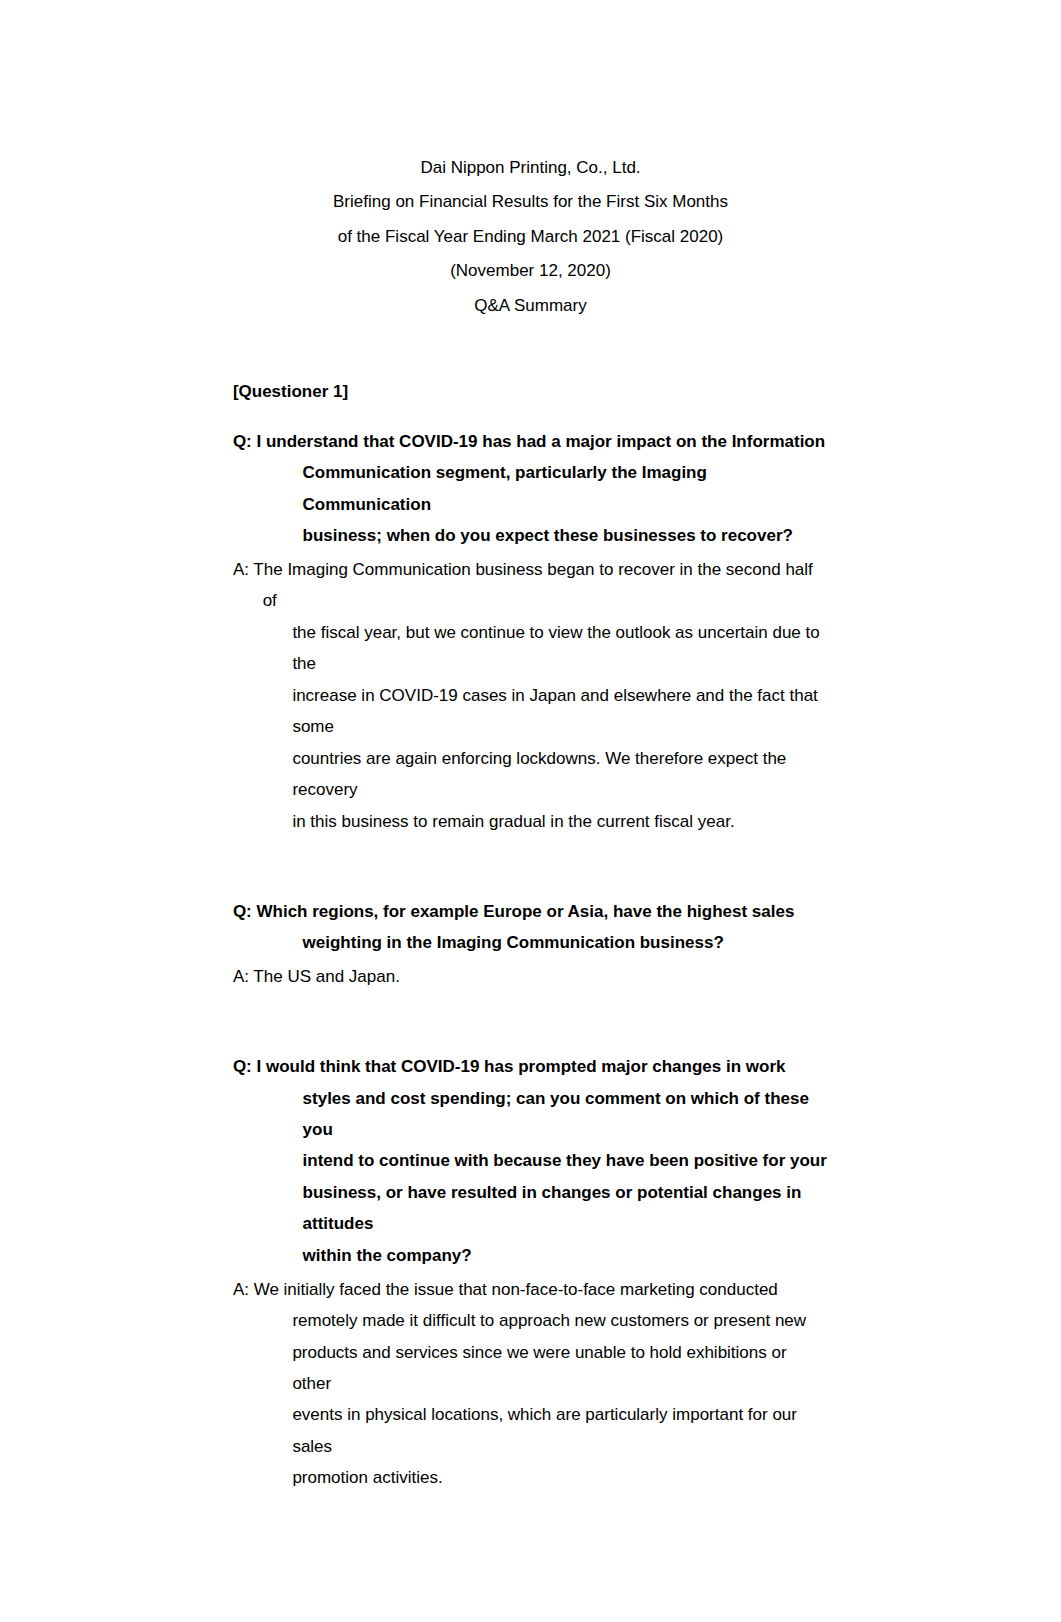Dai Nippon Printing, Co., Ltd.
Briefing on Financial Results for the First Six Months
of the Fiscal Year Ending March 2021 (Fiscal 2020)
(November 12, 2020)
Q&A Summary
[Questioner 1]
Q: I understand that COVID-19 has had a major impact on the Information Communication segment, particularly the Imaging Communication business; when do you expect these businesses to recover?
A: The Imaging Communication business began to recover in the second half of the fiscal year, but we continue to view the outlook as uncertain due to the increase in COVID-19 cases in Japan and elsewhere and the fact that some countries are again enforcing lockdowns. We therefore expect the recovery in this business to remain gradual in the current fiscal year.
Q: Which regions, for example Europe or Asia, have the highest sales weighting in the Imaging Communication business?
A: The US and Japan.
Q: I would think that COVID-19 has prompted major changes in work styles and cost spending; can you comment on which of these you intend to continue with because they have been positive for your business, or have resulted in changes or potential changes in attitudes within the company?
A: We initially faced the issue that non-face-to-face marketing conducted remotely made it difficult to approach new customers or present new products and services since we were unable to hold exhibitions or other events in physical locations, which are particularly important for our sales promotion activities.